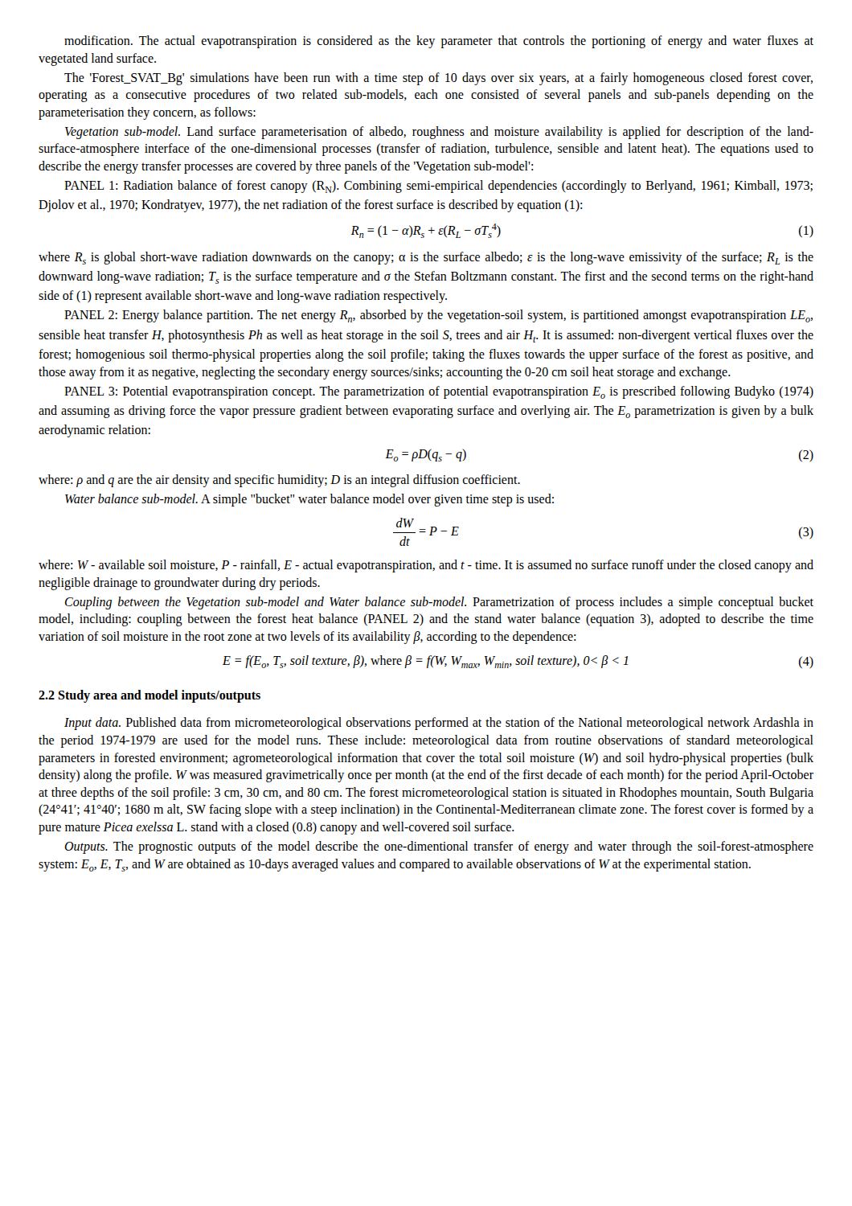modification. The actual evapotranspiration is considered as the key parameter that controls the portioning of energy and water fluxes at vegetated land surface.
The 'Forest_SVAT_Bg' simulations have been run with a time step of 10 days over six years, at a fairly homogeneous closed forest cover, operating as a consecutive procedures of two related sub-models, each one consisted of several panels and sub-panels depending on the parameterisation they concern, as follows:
Vegetation sub-model. Land surface parameterisation of albedo, roughness and moisture availability is applied for description of the land-surface-atmosphere interface of the one-dimensional processes (transfer of radiation, turbulence, sensible and latent heat). The equations used to describe the energy transfer processes are covered by three panels of the 'Vegetation sub-model':
PANEL 1: Radiation balance of forest canopy (RN). Combining semi-empirical dependencies (accordingly to Berlyand, 1961; Kimball, 1973; Djolov et al., 1970; Kondratyev, 1977), the net radiation of the forest surface is described by equation (1):
Rn = (1 − α)Rs + ε(RL − σTs4) (1)
where Rs is global short-wave radiation downwards on the canopy; α is the surface albedo; ε is the long-wave emissivity of the surface; RL is the downward long-wave radiation; Ts is the surface temperature and σ the Stefan Boltzmann constant. The first and the second terms on the right-hand side of (1) represent available short-wave and long-wave radiation respectively.
PANEL 2: Energy balance partition. The net energy Rn, absorbed by the vegetation-soil system, is partitioned amongst evapotranspiration LEo, sensible heat transfer H, photosynthesis Ph as well as heat storage in the soil S, trees and air Ht. It is assumed: non-divergent vertical fluxes over the forest; homogenious soil thermo-physical properties along the soil profile; taking the fluxes towards the upper surface of the forest as positive, and those away from it as negative, neglecting the secondary energy sources/sinks; accounting the 0-20 cm soil heat storage and exchange.
PANEL 3: Potential evapotranspiration concept. The parametrization of potential evapotranspiration Eo is prescribed following Budyko (1974) and assuming as driving force the vapor pressure gradient between evaporating surface and overlying air. The Eo parametrization is given by a bulk aerodynamic relation:
Eo = ρD(qs − q) (2)
where: ρ and q are the air density and specific humidity; D is an integral diffusion coefficient.
Water balance sub-model. A simple "bucket" water balance model over given time step is used:
dW dt = P − E (3)
where: W - available soil moisture, P - rainfall, E - actual evapotranspiration, and t - time. It is assumed no surface runoff under the closed canopy and negligible drainage to groundwater during dry periods.
Coupling between the Vegetation sub-model and Water balance sub-model. Parametrization of process includes a simple conceptual bucket model, including: coupling between the forest heat balance (PANEL 2) and the stand water balance (equation 3), adopted to describe the time variation of soil moisture in the root zone at two levels of its availability β, according to the dependence:
E = f(Eo, Ts, soil texture, β), where β = f(W, Wmax, Wmin, soil texture), 0< β < 1 (4)
2.2 Study area and model inputs/outputs
Input data. Published data from micrometeorological observations performed at the station of the National meteorological network Ardashla in the period 1974-1979 are used for the model runs. These include: meteorological data from routine observations of standard meteorological parameters in forested environment; agrometeorological information that cover the total soil moisture (W) and soil hydro-physical properties (bulk density) along the profile. W was measured gravimetrically once per month (at the end of the first decade of each month) for the period April-October at three depths of the soil profile: 3 cm, 30 cm, and 80 cm. The forest micrometeorological station is situated in Rhodophes mountain, South Bulgaria (24°41′; 41°40′; 1680 m alt, SW facing slope with a steep inclination) in the Continental-Mediterranean climate zone. The forest cover is formed by a pure mature Picea exelssa L. stand with a closed (0.8) canopy and well-covered soil surface.
Outputs. The prognostic outputs of the model describe the one-dimentional transfer of energy and water through the soil-forest-atmosphere system: Eo, E, Ts, and W are obtained as 10-days averaged values and compared to available observations of W at the experimental station.